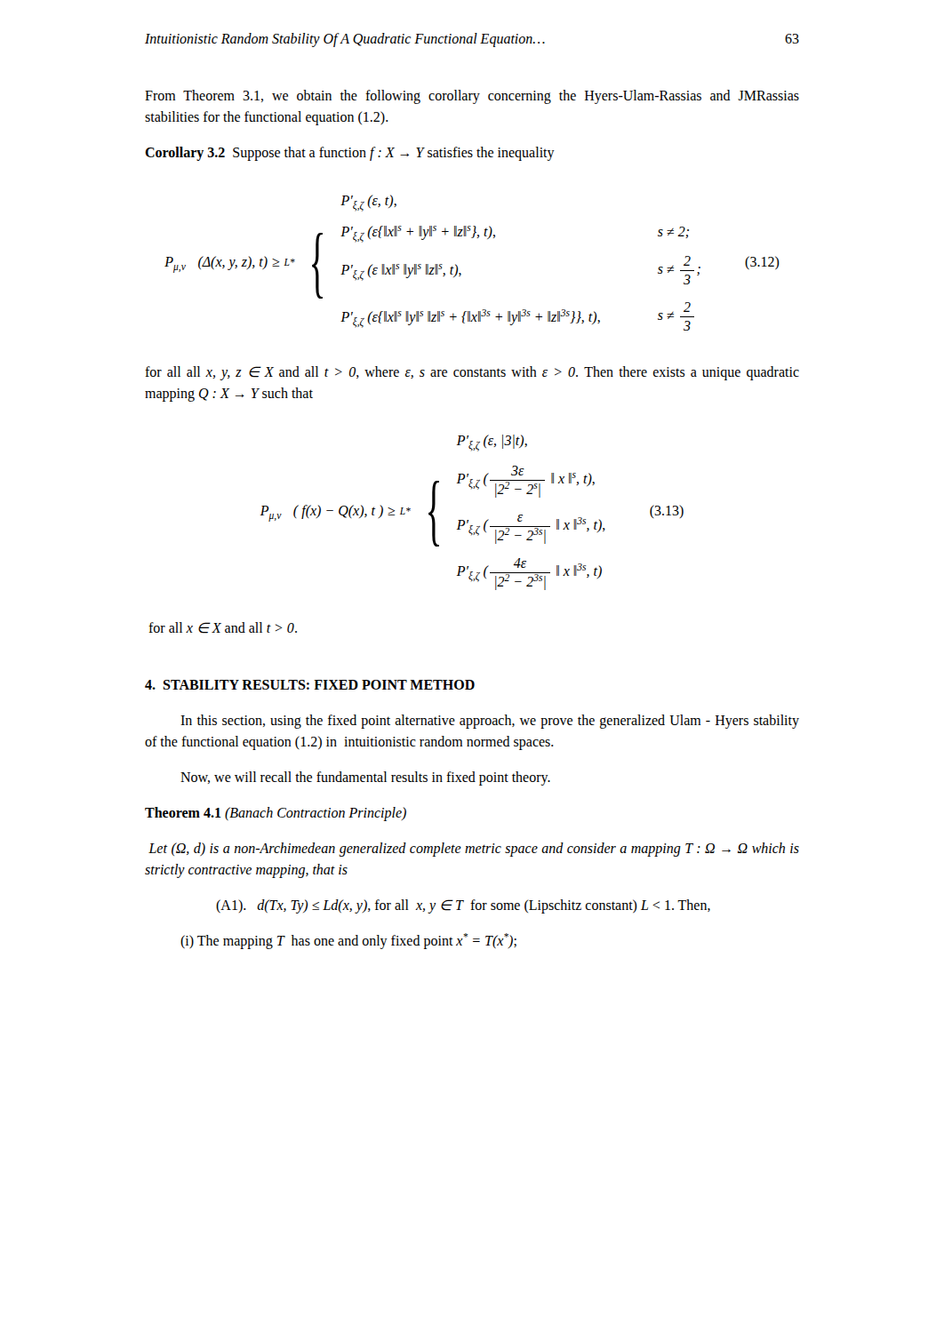Intuitionistic Random Stability Of A Quadratic Functional Equation… 63
From Theorem 3.1, we obtain the following corollary concerning the Hyers-Ulam-Rassias and JMRassias stabilities for the functional equation (1.2).
Corollary 3.2 Suppose that a function f : X → Y satisfies the inequality
Pμ,ν (Δ(x, y, z), t) ≥L* {
| P′ ξ,ζ (ε, t) , | |
| P′ ξ,ζ (ε{‖x‖ s + ‖y‖ s + ‖z‖ s }, t) , | s ≠ 2; |
| P′ ξ,ζ (ε ‖x‖ s ‖y‖ s ‖z‖ s , t) , | s ≠ 2 3 ; |
| P′ ξ,ζ (ε{‖x‖ s ‖y‖ s ‖z‖ s + {‖x‖ 3s + ‖y‖ 3s + ‖z‖ 3s }}, t) , | s ≠ 2 3 |
(3.12)
for all all x, y, z ∈ X and all t > 0, where ε, s are constants with ε > 0. Then there exists a unique quadratic mapping Q : X → Y such that
Pμ,ν ( f(x) − Q(x), t ) ≥L* {
| P′ ξ,ζ (ε, /3/t) , |
| P′ ξ,ζ ( 3ε /2 2 − 2 s / ‖ x ‖ s , t) , |
| P′ ξ,ζ ( ε /2 2 − 2 3s / ‖ x ‖ 3s , t) , |
| P′ ξ,ζ ( 4ε /2 2 − 2 3s / ‖ x ‖ 3s , t) |
(3.13)
for all x ∈ X and all t > 0.
4. STABILITY RESULTS: FIXED POINT METHOD
In this section, using the fixed point alternative approach, we prove the generalized Ulam - Hyers stability of the functional equation (1.2) in intuitionistic random normed spaces.
Now, we will recall the fundamental results in fixed point theory.
Theorem 4.1 (Banach Contraction Principle)
Let (Ω, d) is a non-Archimedean generalized complete metric space and consider a mapping T : Ω → Ω which is strictly contractive mapping, that is
(A1). d(Tx, Ty) ≤ Ld(x, y), for all x, y ∈ T for some (Lipschitz constant) L < 1. Then,
(i) The mapping T has one and only fixed point x* = T(x*);